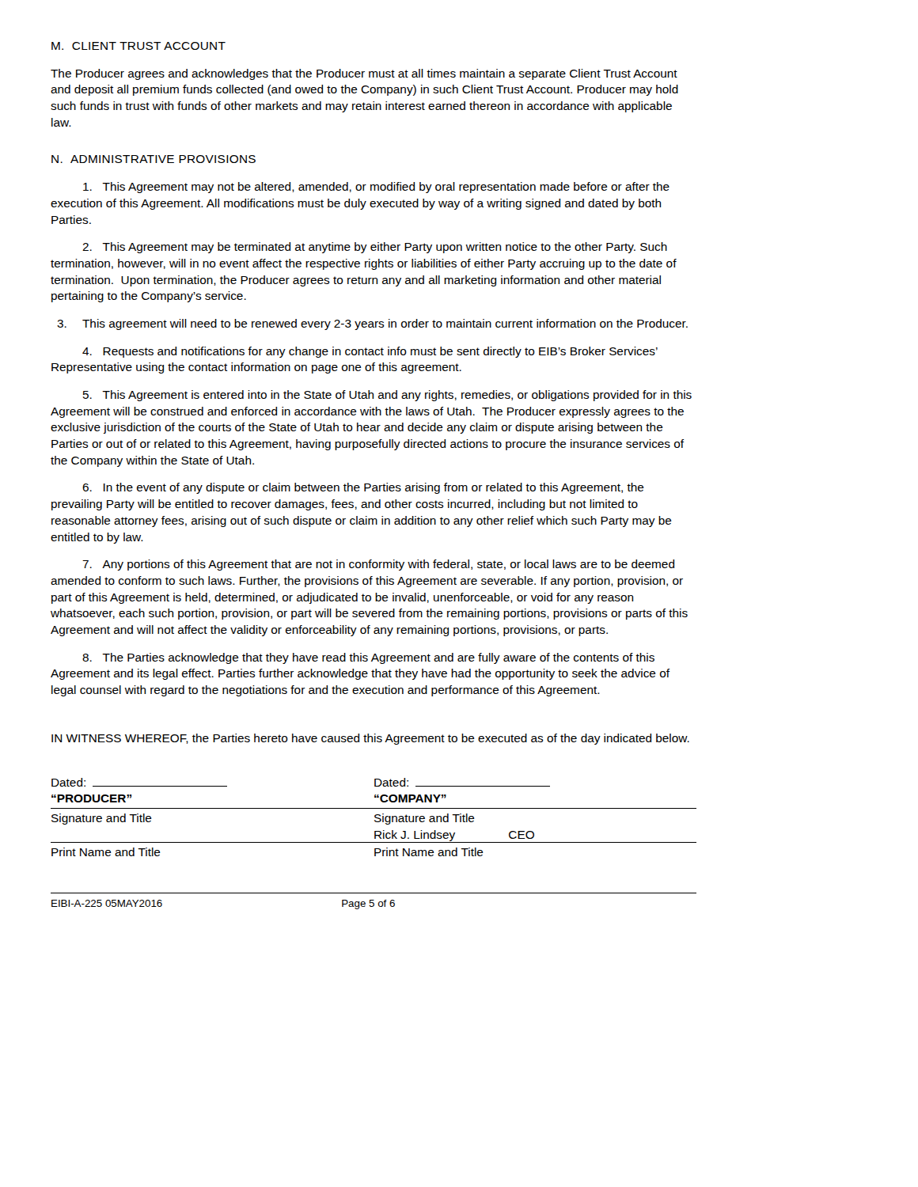M. CLIENT TRUST ACCOUNT
The Producer agrees and acknowledges that the Producer must at all times maintain a separate Client Trust Account and deposit all premium funds collected (and owed to the Company) in such Client Trust Account. Producer may hold such funds in trust with funds of other markets and may retain interest earned thereon in accordance with applicable law.
N. ADMINISTRATIVE PROVISIONS
1. This Agreement may not be altered, amended, or modified by oral representation made before or after the execution of this Agreement. All modifications must be duly executed by way of a writing signed and dated by both Parties.
2. This Agreement may be terminated at anytime by either Party upon written notice to the other Party. Such termination, however, will in no event affect the respective rights or liabilities of either Party accruing up to the date of termination. Upon termination, the Producer agrees to return any and all marketing information and other material pertaining to the Company’s service.
3. This agreement will need to be renewed every 2-3 years in order to maintain current information on the Producer.
4. Requests and notifications for any change in contact info must be sent directly to EIB’s Broker Services’ Representative using the contact information on page one of this agreement.
5. This Agreement is entered into in the State of Utah and any rights, remedies, or obligations provided for in this Agreement will be construed and enforced in accordance with the laws of Utah. The Producer expressly agrees to the exclusive jurisdiction of the courts of the State of Utah to hear and decide any claim or dispute arising between the Parties or out of or related to this Agreement, having purposefully directed actions to procure the insurance services of the Company within the State of Utah.
6. In the event of any dispute or claim between the Parties arising from or related to this Agreement, the prevailing Party will be entitled to recover damages, fees, and other costs incurred, including but not limited to reasonable attorney fees, arising out of such dispute or claim in addition to any other relief which such Party may be entitled to by law.
7. Any portions of this Agreement that are not in conformity with federal, state, or local laws are to be deemed amended to conform to such laws. Further, the provisions of this Agreement are severable. If any portion, provision, or part of this Agreement is held, determined, or adjudicated to be invalid, unenforceable, or void for any reason whatsoever, each such portion, provision, or part will be severed from the remaining portions, provisions or parts of this Agreement and will not affect the validity or enforceability of any remaining portions, provisions, or parts.
8. The Parties acknowledge that they have read this Agreement and are fully aware of the contents of this Agreement and its legal effect. Parties further acknowledge that they have had the opportunity to seek the advice of legal counsel with regard to the negotiations for and the execution and performance of this Agreement.
IN WITNESS WHEREOF, the Parties hereto have caused this Agreement to be executed as of the day indicated below.
| Dated: | Dated: |
| “PRODUCER” | “COMPANY” |
| Signature and Title | Signature and Title |
| | Rick J. Lindsey CEO |
| Print Name and Title | Print Name and Title |
EIBI-A-225 05MAY2016
Page 5 of 6